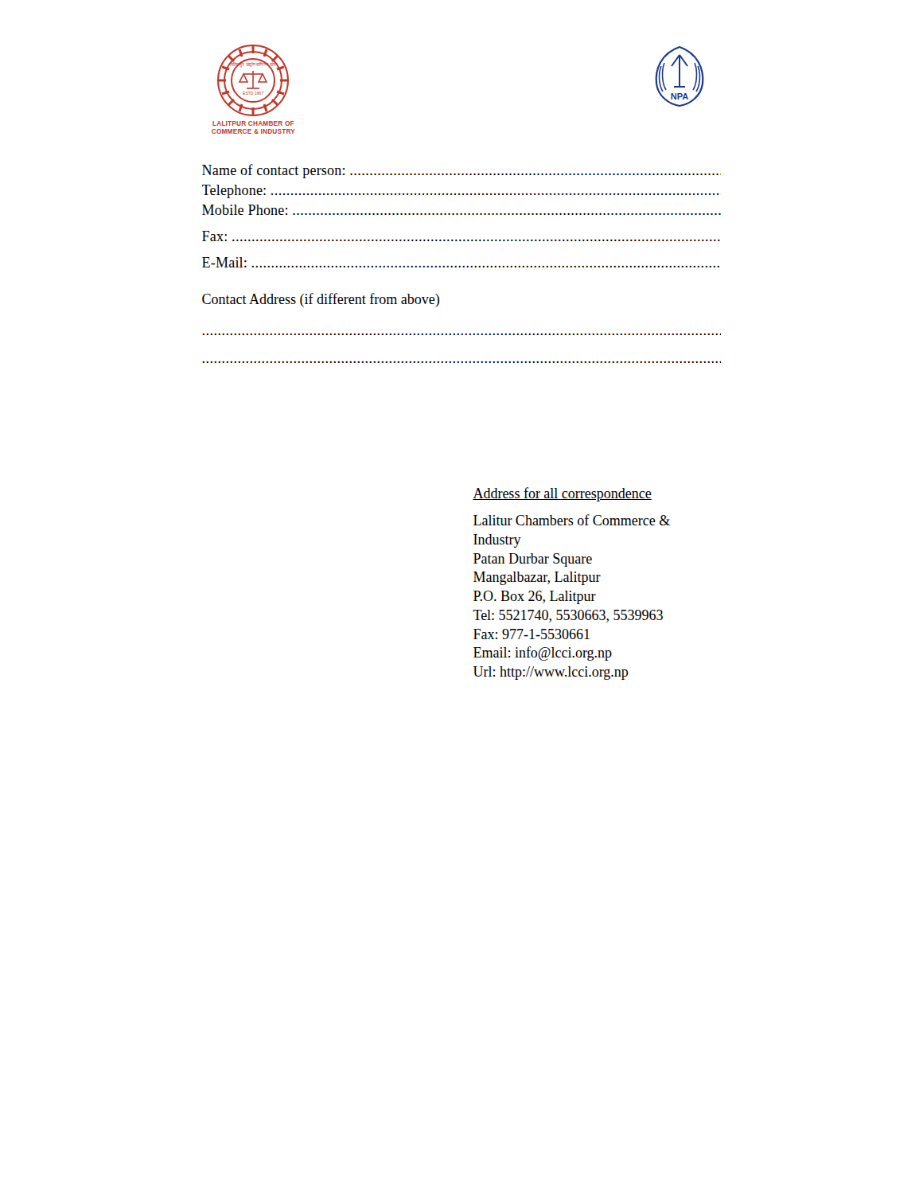ललितपुर उद्योग वाणिज्य संघ ESTD 1967
LALITPUR CHAMBER OF
COMMERCE & INDUSTRY
NPA
Name of contact person: .....................................................................................................
Telephone: .............................................................................................................................
Mobile Phone: .......................................................................................................................
Fax: .........................................................................................................................................
E-Mail: ....................................................................................................................................
Contact Address (if different from above)
.................................................................................................................................................
.................................................................................................................................................
Address for all correspondence
Lalitur Chambers of Commerce & Industry Patan Durbar Square Mangalbazar, Lalitpur P.O. Box 26, Lalitpur Tel: 5521740, 5530663, 5539963 Fax: 977-1-5530661 Email: info@lcci.org.np Url: http://www.lcci.org.np